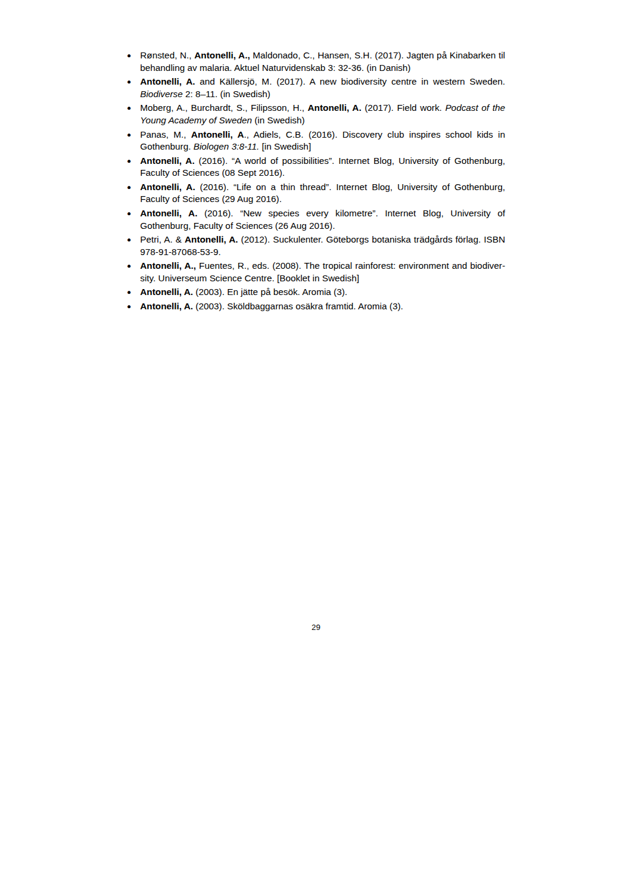Rønsted, N., Antonelli, A., Maldonado, C., Hansen, S.H. (2017). Jagten på Kinabarken til behandling av malaria. Aktuel Naturvidenskab 3: 32-36. (in Danish)
Antonelli, A. and Källersjö, M. (2017). A new biodiversity centre in western Sweden. Biodiverse 2: 8–11. (in Swedish)
Moberg, A., Burchardt, S., Filipsson, H., Antonelli, A. (2017). Field work. Podcast of the Young Academy of Sweden (in Swedish)
Panas, M., Antonelli, A., Adiels, C.B. (2016). Discovery club inspires school kids in Gothenburg. Biologen 3:8-11. [in Swedish]
Antonelli, A. (2016). “A world of possibilities”. Internet Blog, University of Gothenburg, Faculty of Sciences (08 Sept 2016).
Antonelli, A. (2016). “Life on a thin thread”. Internet Blog, University of Gothenburg, Faculty of Sciences (29 Aug 2016).
Antonelli, A. (2016). “New species every kilometre”. Internet Blog, University of Gothenburg, Faculty of Sciences (26 Aug 2016).
Petri, A. & Antonelli, A. (2012). Suckulenter. Göteborgs botaniska trädgårds förlag. ISBN 978-91-87068-53-9.
Antonelli, A., Fuentes, R., eds. (2008). The tropical rainforest: environment and biodiversity. Universeum Science Centre. [Booklet in Swedish]
Antonelli, A. (2003). En jätte på besök. Aromia (3).
Antonelli, A. (2003). Sköldbaggarnas osäkra framtid. Aromia (3).
29